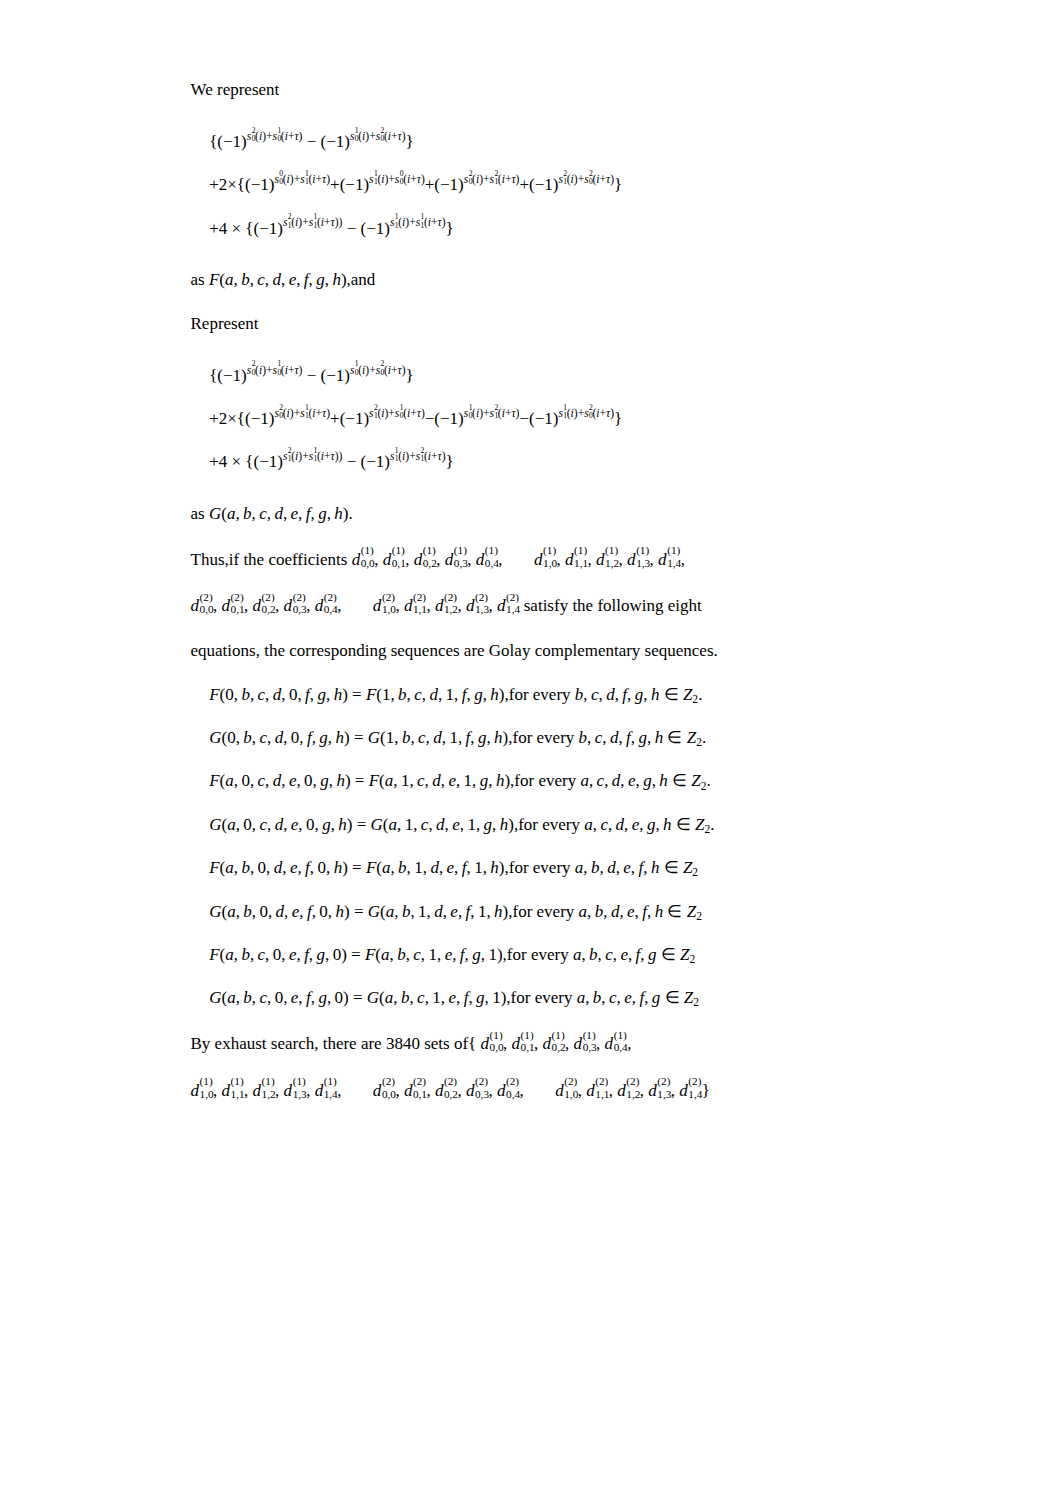We represent
{(−1)s20(i)+s10(i+τ) − (−1)s10(i)+s20(i+τ)} +2×{(−1)s00(i)+s11(i+τ)+(−1)s11(i)+s00(i+τ)+(−1)s20(i)+s21(i+τ)+(−1)s21(i)+s20(i+τ)} +4 × {(−1)s21(i)+s11(i+τ)) − (−1)s11(i)+s11(i+τ)}
as F(a, b, c, d, e, f, g, h),and
Represent
{(−1)s20(i)+s10(i+τ) − (−1)s10(i)+s20(i+τ)} +2×{(−1)s20(i)+s11(i+τ)+(−1)s21(i)+s10(i+τ)−(−1)s10(i)+s21(i+τ)−(−1)s11(i)+s20(i+τ)} +4 × {(−1)s21(i)+s11(i+τ)) − (−1)s11(i)+s21(i+τ)}
as G(a, b, c, d, e, f, g, h).
Thus,if the coefficients d(1) 0,0, d(1) 0,1, d(1) 0,2, d(1) 0,3, d(1) 0,4, d(1) 1,0, d(1) 1,1, d(1) 1,2, d(1) 1,3, d(1) 1,4,
d(2) 0,0, d(2) 0,1, d(2) 0,2, d(2) 0,3, d(2) 0,4, d(2) 1,0, d(2) 1,1, d(2) 1,2, d(2) 1,3, d(2) 1,4 satisfy the following eight
equations, the corresponding sequences are Golay complementary sequences.
F(0, b, c, d, 0, f, g, h) = F(1, b, c, d, 1, f, g, h),for every b, c, d, f, g, h ∈ Z2.
G(0, b, c, d, 0, f, g, h) = G(1, b, c, d, 1, f, g, h),for every b, c, d, f, g, h ∈ Z2.
F(a, 0, c, d, e, 0, g, h) = F(a, 1, c, d, e, 1, g, h),for every a, c, d, e, g, h ∈ Z2.
G(a, 0, c, d, e, 0, g, h) = G(a, 1, c, d, e, 1, g, h),for every a, c, d, e, g, h ∈ Z2.
F(a, b, 0, d, e, f, 0, h) = F(a, b, 1, d, e, f, 1, h),for every a, b, d, e, f, h ∈ Z2
G(a, b, 0, d, e, f, 0, h) = G(a, b, 1, d, e, f, 1, h),for every a, b, d, e, f, h ∈ Z2
F(a, b, c, 0, e, f, g, 0) = F(a, b, c, 1, e, f, g, 1),for every a, b, c, e, f, g ∈ Z2
G(a, b, c, 0, e, f, g, 0) = G(a, b, c, 1, e, f, g, 1),for every a, b, c, e, f, g ∈ Z2
By exhaust search, there are 3840 sets of{ d(1) 0,0, d(1) 0,1, d(1) 0,2, d(1) 0,3, d(1) 0,4,
d(1) 1,0, d(1) 1,1, d(1) 1,2, d(1) 1,3, d(1) 1,4, d(2) 0,0, d(2) 0,1, d(2) 0,2, d(2) 0,3, d(2) 0,4, d(2) 1,0, d(2) 1,1, d(2) 1,2, d(2) 1,3, d(2) 1,4}